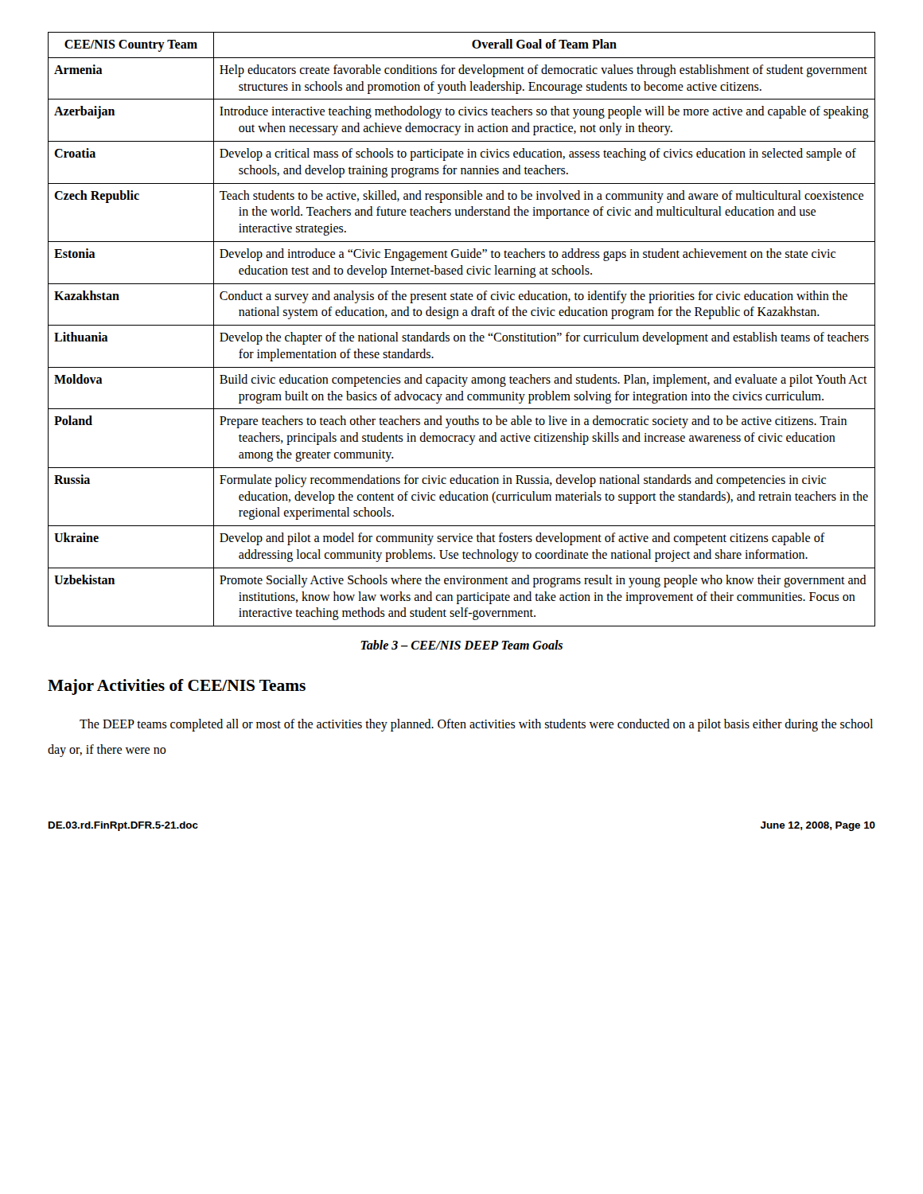| CEE/NIS Country Team | Overall Goal of Team Plan |
| --- | --- |
| Armenia | Help educators create favorable conditions for development of democratic values through establishment of student government structures in schools and promotion of youth leadership. Encourage students to become active citizens. |
| Azerbaijan | Introduce interactive teaching methodology to civics teachers so that young people will be more active and capable of speaking out when necessary and achieve democracy in action and practice, not only in theory. |
| Croatia | Develop a critical mass of schools to participate in civics education, assess teaching of civics education in selected sample of schools, and develop training programs for nannies and teachers. |
| Czech Republic | Teach students to be active, skilled, and responsible and to be involved in a community and aware of multicultural coexistence in the world. Teachers and future teachers understand the importance of civic and multicultural education and use interactive strategies. |
| Estonia | Develop and introduce a “Civic Engagement Guide” to teachers to address gaps in student achievement on the state civic education test and to develop Internet-based civic learning at schools. |
| Kazakhstan | Conduct a survey and analysis of the present state of civic education, to identify the priorities for civic education within the national system of education, and to design a draft of the civic education program for the Republic of Kazakhstan. |
| Lithuania | Develop the chapter of the national standards on the “Constitution” for curriculum development and establish teams of teachers for implementation of these standards. |
| Moldova | Build civic education competencies and capacity among teachers and students. Plan, implement, and evaluate a pilot Youth Act program built on the basics of advocacy and community problem solving for integration into the civics curriculum. |
| Poland | Prepare teachers to teach other teachers and youths to be able to live in a democratic society and to be active citizens. Train teachers, principals and students in democracy and active citizenship skills and increase awareness of civic education among the greater community. |
| Russia | Formulate policy recommendations for civic education in Russia, develop national standards and competencies in civic education, develop the content of civic education (curriculum materials to support the standards), and retrain teachers in the regional experimental schools. |
| Ukraine | Develop and pilot a model for community service that fosters development of active and competent citizens capable of addressing local community problems. Use technology to coordinate the national project and share information. |
| Uzbekistan | Promote Socially Active Schools where the environment and programs result in young people who know their government and institutions, know how law works and can participate and take action in the improvement of their communities. Focus on interactive teaching methods and student self-government. |
Table 3 – CEE/NIS DEEP Team Goals
Major Activities of CEE/NIS Teams
The DEEP teams completed all or most of the activities they planned. Often activities with students were conducted on a pilot basis either during the school day or, if there were no
DE.03.rd.FinRpt.DFR.5-21.doc
June 12, 2008, Page 10